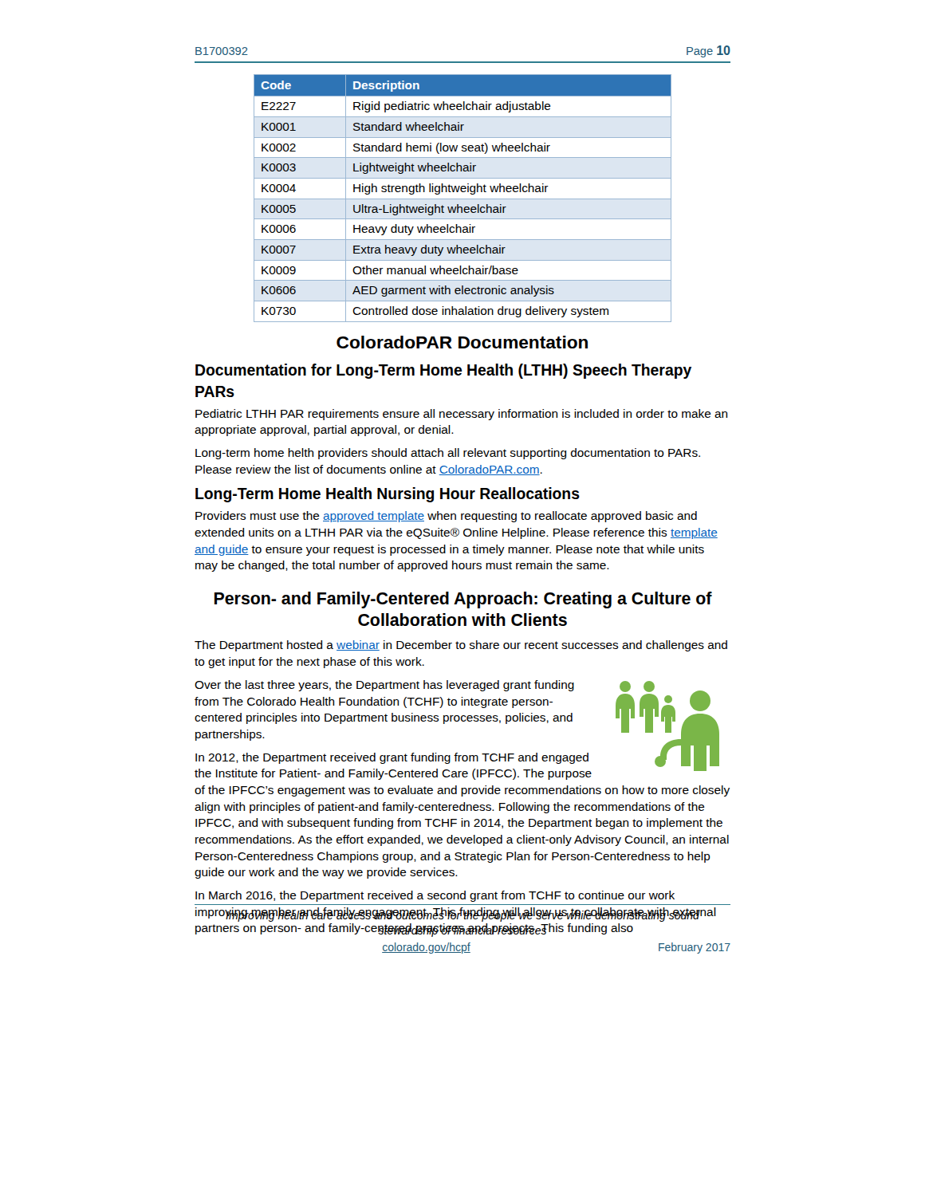B1700392 Page 10
| Code | Description |
| --- | --- |
| E2227 | Rigid pediatric wheelchair adjustable |
| K0001 | Standard wheelchair |
| K0002 | Standard hemi (low seat) wheelchair |
| K0003 | Lightweight wheelchair |
| K0004 | High strength lightweight wheelchair |
| K0005 | Ultra-Lightweight wheelchair |
| K0006 | Heavy duty wheelchair |
| K0007 | Extra heavy duty wheelchair |
| K0009 | Other manual wheelchair/base |
| K0606 | AED garment with electronic analysis |
| K0730 | Controlled dose inhalation drug delivery system |
ColoradoPAR Documentation
Documentation for Long-Term Home Health (LTHH) Speech Therapy PARs
Pediatric LTHH PAR requirements ensure all necessary information is included in order to make an appropriate approval, partial approval, or denial.
Long-term home helth providers should attach all relevant supporting documentation to PARs. Please review the list of documents online at ColoradoPAR.com.
Long-Term Home Health Nursing Hour Reallocations
Providers must use the approved template when requesting to reallocate approved basic and extended units on a LTHH PAR via the eQSuite® Online Helpline. Please reference this template and guide to ensure your request is processed in a timely manner. Please note that while units may be changed, the total number of approved hours must remain the same.
Person- and Family-Centered Approach: Creating a Culture of Collaboration with Clients
The Department hosted a webinar in December to share our recent successes and challenges and to get input for the next phase of this work.
Over the last three years, the Department has leveraged grant funding from The Colorado Health Foundation (TCHF) to integrate person-centered principles into Department business processes, policies, and partnerships.
In 2012, the Department received grant funding from TCHF and engaged the Institute for Patient- and Family-Centered Care (IPFCC). The purpose of the IPFCC’s engagement was to evaluate and provide recommendations on how to more closely align with principles of patient-and family-centeredness. Following the recommendations of the IPFCC, and with subsequent funding from TCHF in 2014, the Department began to implement the recommendations. As the effort expanded, we developed a client-only Advisory Council, an internal Person-Centeredness Champions group, and a Strategic Plan for Person-Centeredness to help guide our work and the way we provide services.
In March 2016, the Department received a second grant from TCHF to continue our work improving member and family engagement. This funding will allow us to collaborate with external partners on person- and family-centered practices and projects. This funding also
Improving health care access and outcomes for the people we serve while demonstrating sound stewardship of financial resources
colorado.gov/hcpf February 2017